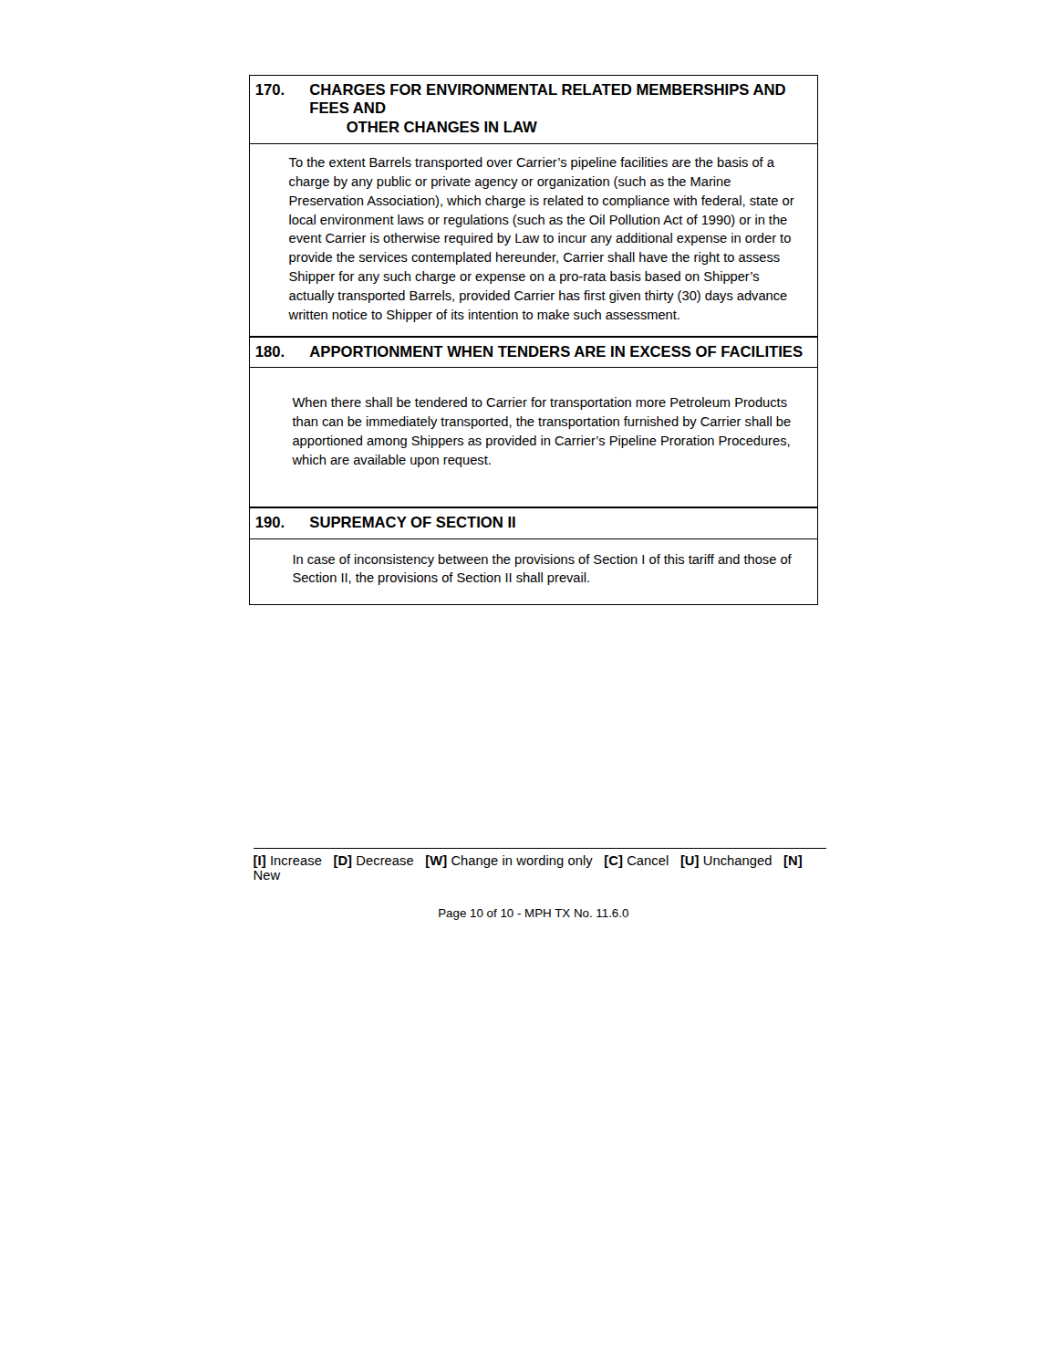170. CHARGES FOR ENVIRONMENTAL RELATED MEMBERSHIPS AND FEES ANDOTHER CHANGES IN LAW
To the extent Barrels transported over Carrier’s pipeline facilities are the basis of a charge by any public or private agency or organization (such as the Marine Preservation Association), which charge is related to compliance with federal, state or local environment laws or regulations (such as the Oil Pollution Act of 1990) or in the event Carrier is otherwise required by Law to incur any additional expense in order to provide the services contemplated hereunder, Carrier shall have the right to assess Shipper for any such charge or expense on a pro-rata basis based on Shipper’s actually transported Barrels, provided Carrier has first given thirty (30) days advance written notice to Shipper of its intention to make such assessment.
180. APPORTIONMENT WHEN TENDERS ARE IN EXCESS OF FACILITIES
When there shall be tendered to Carrier for transportation more Petroleum Products than can be immediately transported, the transportation furnished by Carrier shall be apportioned among Shippers as provided in Carrier’s Pipeline Proration Procedures, which are available upon request.
190. SUPREMACY OF SECTION II
In case of inconsistency between the provisions of Section I of this tariff and those of Section II, the provisions of Section II shall prevail.
[I] Increase [D] Decrease [W] Change in wording only [C] Cancel [U] Unchanged [N] New
Page 10 of 10 - MPH TX No. 11.6.0